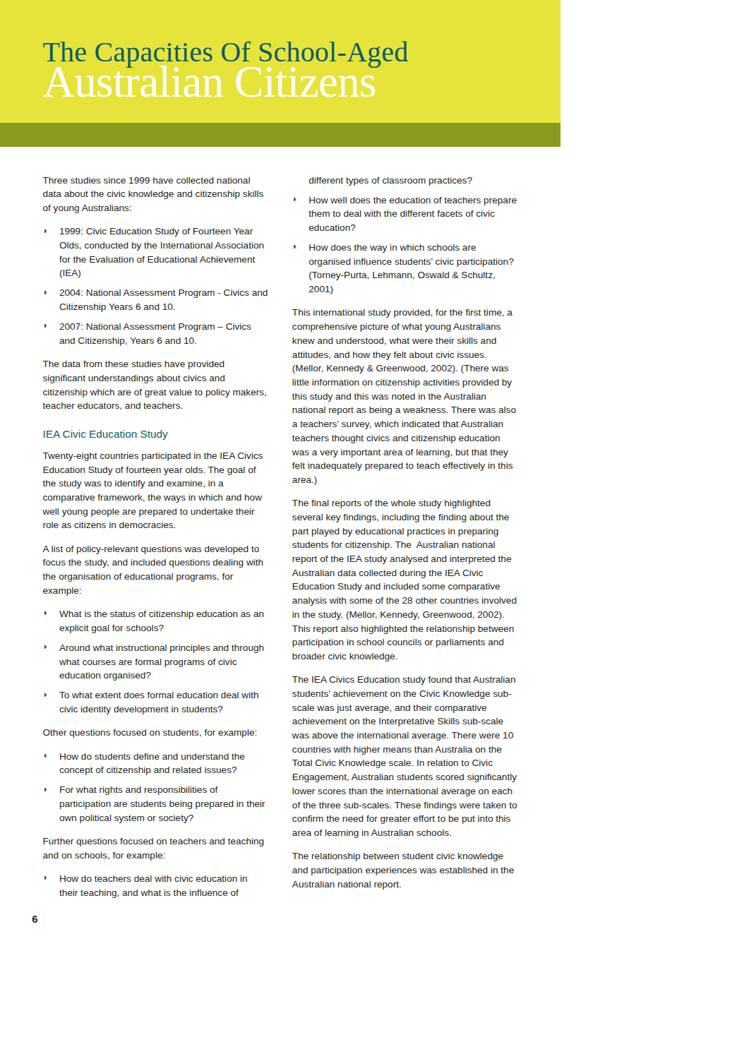The Capacities Of School-AgedAustralian Citizens
Three studies since 1999 have collected national data about the civic knowledge and citizenship skills of young Australians:
1999: Civic Education Study of Fourteen Year Olds, conducted by the International Association for the Evaluation of Educational Achievement (IEA)
2004: National Assessment Program - Civics and Citizenship Years 6 and 10.
2007: National Assessment Program – Civics and Citizenship, Years 6 and 10.
The data from these studies have provided significant understandings about civics and citizenship which are of great value to policy makers, teacher educators, and teachers.
IEA Civic Education Study
Twenty-eight countries participated in the IEA Civics Education Study of fourteen year olds. The goal of the study was to identify and examine, in a comparative framework, the ways in which and how well young people are prepared to undertake their role as citizens in democracies.
A list of policy-relevant questions was developed to focus the study, and included questions dealing with the organisation of educational programs, for example:
What is the status of citizenship education as an explicit goal for schools?
Around what instructional principles and through what courses are formal programs of civic education organised?
To what extent does formal education deal with civic identity development in students?
Other questions focused on students, for example:
How do students define and understand the concept of citizenship and related issues?
For what rights and responsibilities of participation are students being prepared in their own political system or society?
Further questions focused on teachers and teaching and on schools, for example:
How do teachers deal with civic education in their teaching, and what is the influence of different types of classroom practices?
How well does the education of teachers prepare them to deal with the different facets of civic education?
How does the way in which schools are organised influence students’ civic participation? (Torney-Purta, Lehmann, Oswald & Schultz, 2001)
This international study provided, for the first time, a comprehensive picture of what young Australians knew and understood, what were their skills and attitudes, and how they felt about civic issues. (Mellor, Kennedy & Greenwood, 2002). (There was little information on citizenship activities provided by this study and this was noted in the Australian national report as being a weakness. There was also a teachers’ survey, which indicated that Australian teachers thought civics and citizenship education was a very important area of learning, but that they felt inadequately prepared to teach effectively in this area.)
The final reports of the whole study highlighted several key findings, including the finding about the part played by educational practices in preparing students for citizenship. The Australian national report of the IEA study analysed and interpreted the Australian data collected during the IEA Civic Education Study and included some comparative analysis with some of the 28 other countries involved in the study. (Mellor, Kennedy, Greenwood, 2002). This report also highlighted the relationship between participation in school councils or parliaments and broader civic knowledge.
The IEA Civics Education study found that Australian students’ achievement on the Civic Knowledge sub-scale was just average, and their comparative achievement on the Interpretative Skills sub-scale was above the international average. There were 10 countries with higher means than Australia on the Total Civic Knowledge scale. In relation to Civic Engagement, Australian students scored significantly lower scores than the international average on each of the three sub-scales. These findings were taken to confirm the need for greater effort to be put into this area of learning in Australian schools.
The relationship between student civic knowledge and participation experiences was established in the Australian national report.
6